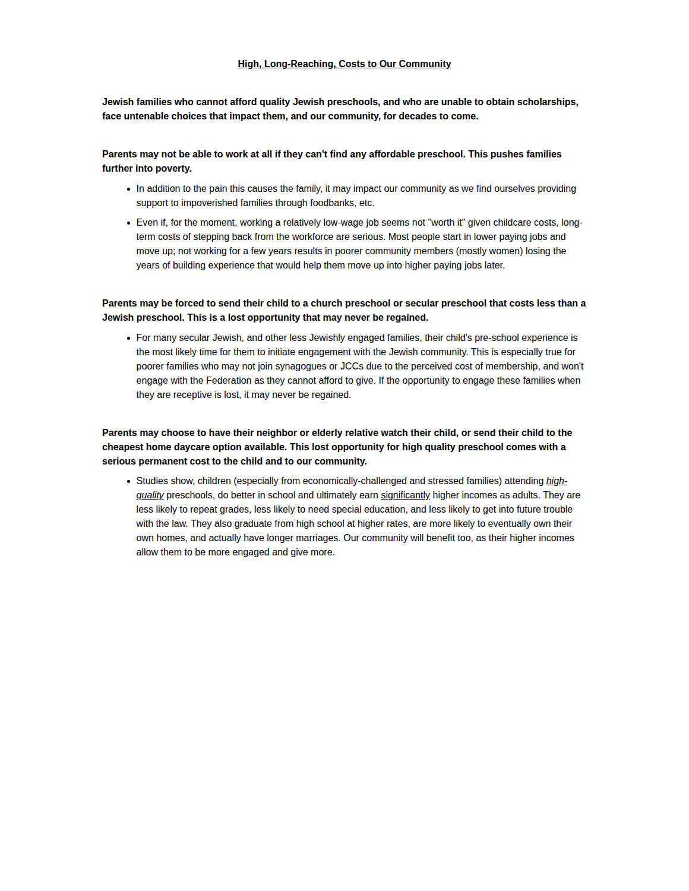High, Long-Reaching, Costs to Our Community
Jewish families who cannot afford quality Jewish preschools, and who are unable to obtain scholarships, face untenable choices that impact them, and our community, for decades to come.
Parents may not be able to work at all if they can't find any affordable preschool. This pushes families further into poverty.
In addition to the pain this causes the family, it may impact our community as we find ourselves providing support to impoverished families through foodbanks, etc.
Even if, for the moment, working a relatively low-wage job seems not "worth it" given childcare costs, long-term costs of stepping back from the workforce are serious. Most people start in lower paying jobs and move up; not working for a few years results in poorer community members (mostly women) losing the years of building experience that would help them move up into higher paying jobs later.
Parents may be forced to send their child to a church preschool or secular preschool that costs less than a Jewish preschool. This is a lost opportunity that may never be regained.
For many secular Jewish, and other less Jewishly engaged families, their child's pre-school experience is the most likely time for them to initiate engagement with the Jewish community. This is especially true for poorer families who may not join synagogues or JCCs due to the perceived cost of membership, and won't engage with the Federation as they cannot afford to give. If the opportunity to engage these families when they are receptive is lost, it may never be regained.
Parents may choose to have their neighbor or elderly relative watch their child, or send their child to the cheapest home daycare option available. This lost opportunity for high quality preschool comes with a serious permanent cost to the child and to our community.
Studies show, children (especially from economically-challenged and stressed families) attending high-quality preschools, do better in school and ultimately earn significantly higher incomes as adults. They are less likely to repeat grades, less likely to need special education, and less likely to get into future trouble with the law. They also graduate from high school at higher rates, are more likely to eventually own their own homes, and actually have longer marriages. Our community will benefit too, as their higher incomes allow them to be more engaged and give more.